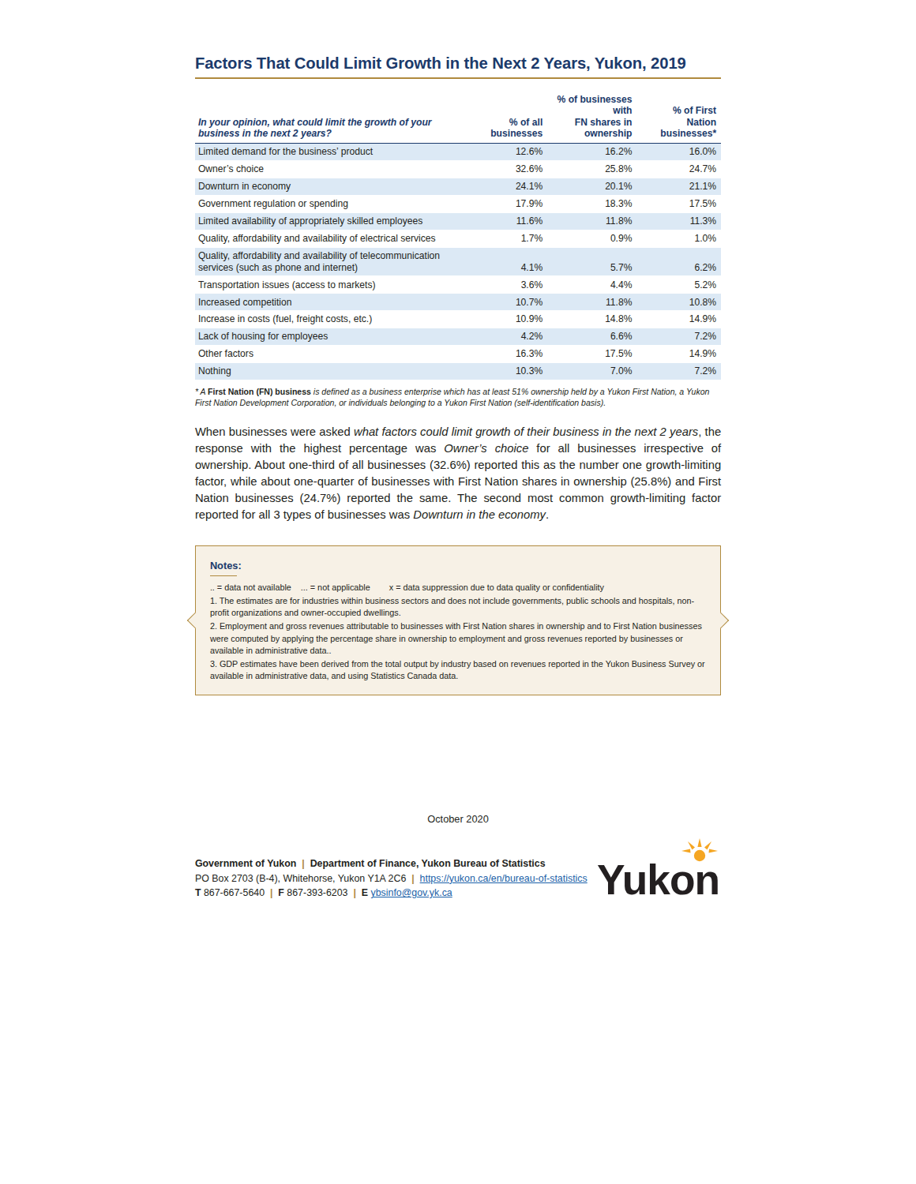Factors That Could Limit Growth in the Next 2 Years, Yukon, 2019
| In your opinion, what could limit the growth of your business in the next 2 years? | % of all businesses | % of businesses with FN shares in ownership | % of First Nation businesses* |
| --- | --- | --- | --- |
| Limited demand for the business’ product | 12.6% | 16.2% | 16.0% |
| Owner’s choice | 32.6% | 25.8% | 24.7% |
| Downturn in economy | 24.1% | 20.1% | 21.1% |
| Government regulation or spending | 17.9% | 18.3% | 17.5% |
| Limited availability of appropriately skilled employees | 11.6% | 11.8% | 11.3% |
| Quality, affordability and availability of electrical services | 1.7% | 0.9% | 1.0% |
| Quality, affordability and availability of telecommunication services (such as phone and internet) | 4.1% | 5.7% | 6.2% |
| Transportation issues (access to markets) | 3.6% | 4.4% | 5.2% |
| Increased competition | 10.7% | 11.8% | 10.8% |
| Increase in costs (fuel, freight costs, etc.) | 10.9% | 14.8% | 14.9% |
| Lack of housing for employees | 4.2% | 6.6% | 7.2% |
| Other factors | 16.3% | 17.5% | 14.9% |
| Nothing | 10.3% | 7.0% | 7.2% |
* A First Nation (FN) business is defined as a business enterprise which has at least 51% ownership held by a Yukon First Nation, a Yukon First Nation Development Corporation, or individuals belonging to a Yukon First Nation (self-identification basis).
When businesses were asked what factors could limit growth of their business in the next 2 years, the response with the highest percentage was Owner’s choice for all businesses irrespective of ownership. About one-third of all businesses (32.6%) reported this as the number one growth-limiting factor, while about one-quarter of businesses with First Nation shares in ownership (25.8%) and First Nation businesses (24.7%) reported the same. The second most common growth-limiting factor reported for all 3 types of businesses was Downturn in the economy.
Notes:
.. = data not available ... = not applicable x = data suppression due to data quality or confidentiality
1. The estimates are for industries within business sectors and does not include governments, public schools and hospitals, non-profit organizations and owner-occupied dwellings.
2. Employment and gross revenues attributable to businesses with First Nation shares in ownership and to First Nation businesses were computed by applying the percentage share in ownership to employment and gross revenues reported by businesses or available in administrative data..
3. GDP estimates have been derived from the total output by industry based on revenues reported in the Yukon Business Survey or available in administrative data, and using Statistics Canada data.
October 2020
Government of Yukon | Department of Finance, Yukon Bureau of Statistics
PO Box 2703 (B-4), Whitehorse, Yukon Y1A 2C6 | https://yukon.ca/en/bureau-of-statistics
T 867-667-5640 | F 867-393-6203 | E ybsinfo@gov.yk.ca
Yukon